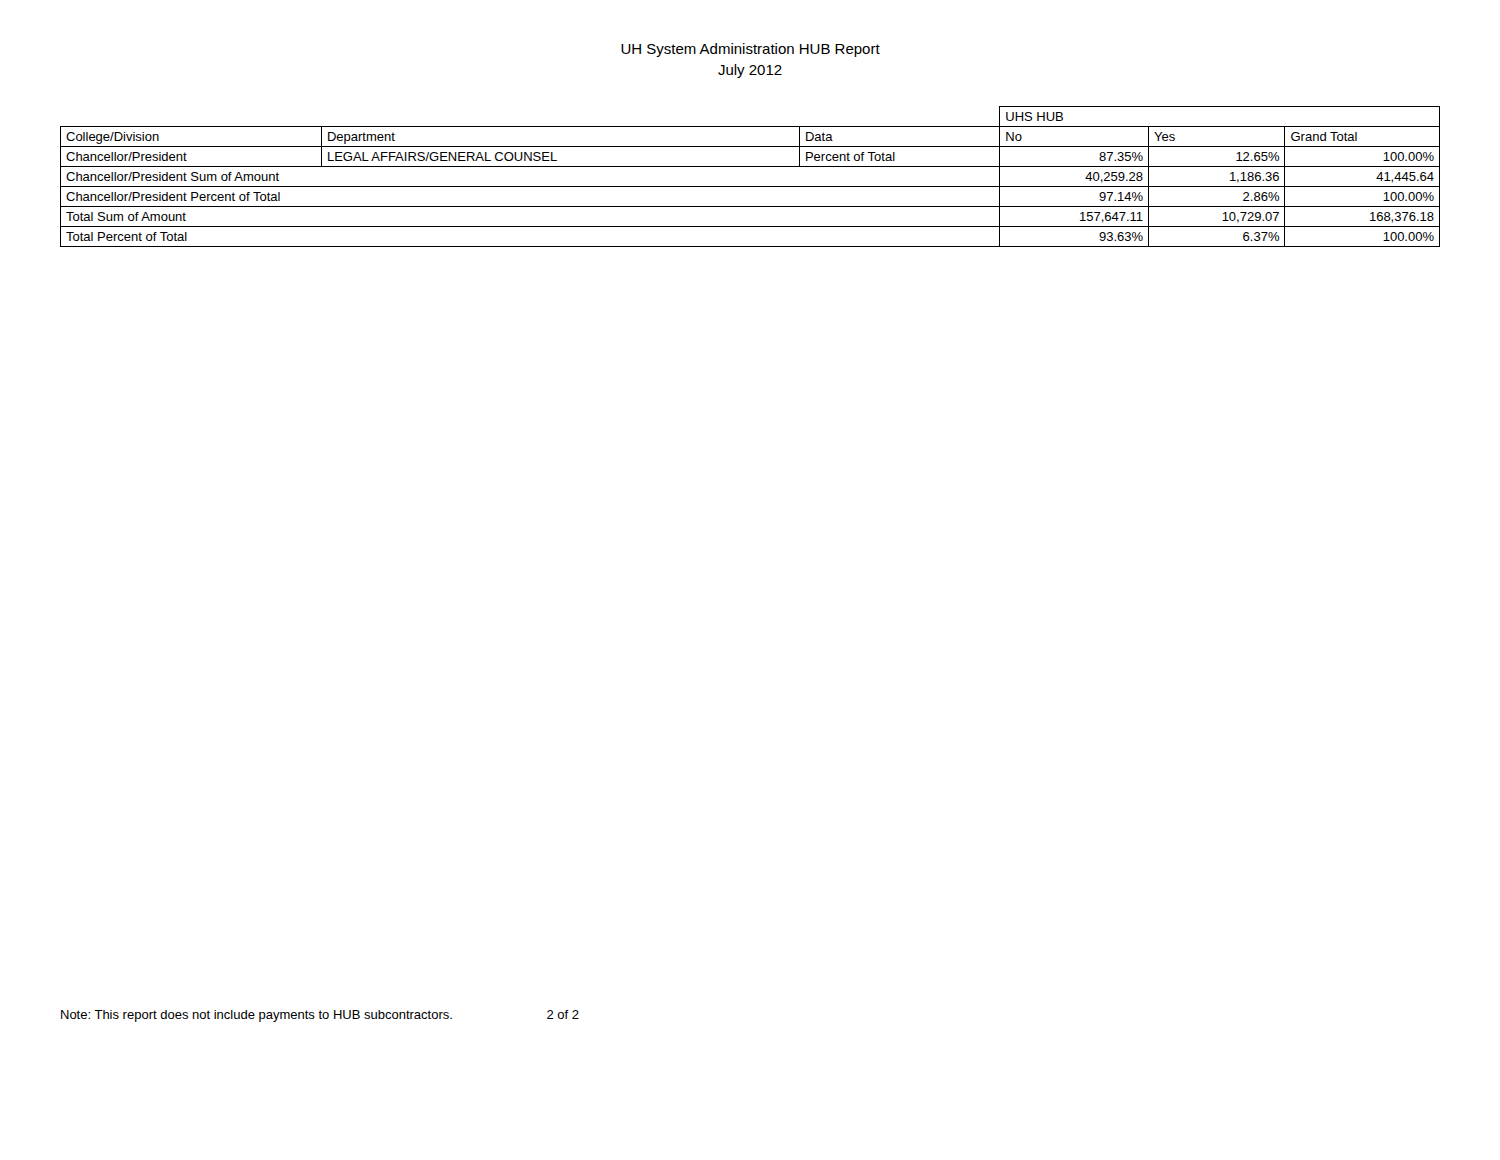UH System Administration HUB Report
July 2012
| | | | UHS HUB |
| College/Division | Department | Data | No | Yes | Grand Total |
| Chancellor/President | LEGAL AFFAIRS/GENERAL COUNSEL | Percent of Total | 87.35% | 12.65% | 100.00% |
| Chancellor/President Sum of Amount | 40,259.28 | 1,186.36 | 41,445.64 |
| Chancellor/President Percent of Total | 97.14% | 2.86% | 100.00% |
| Total Sum of Amount | 157,647.11 | 10,729.07 | 168,376.18 |
| Total Percent of Total | 93.63% | 6.37% | 100.00% |
Note: This report does not include payments to HUB subcontractors. 2 of 2